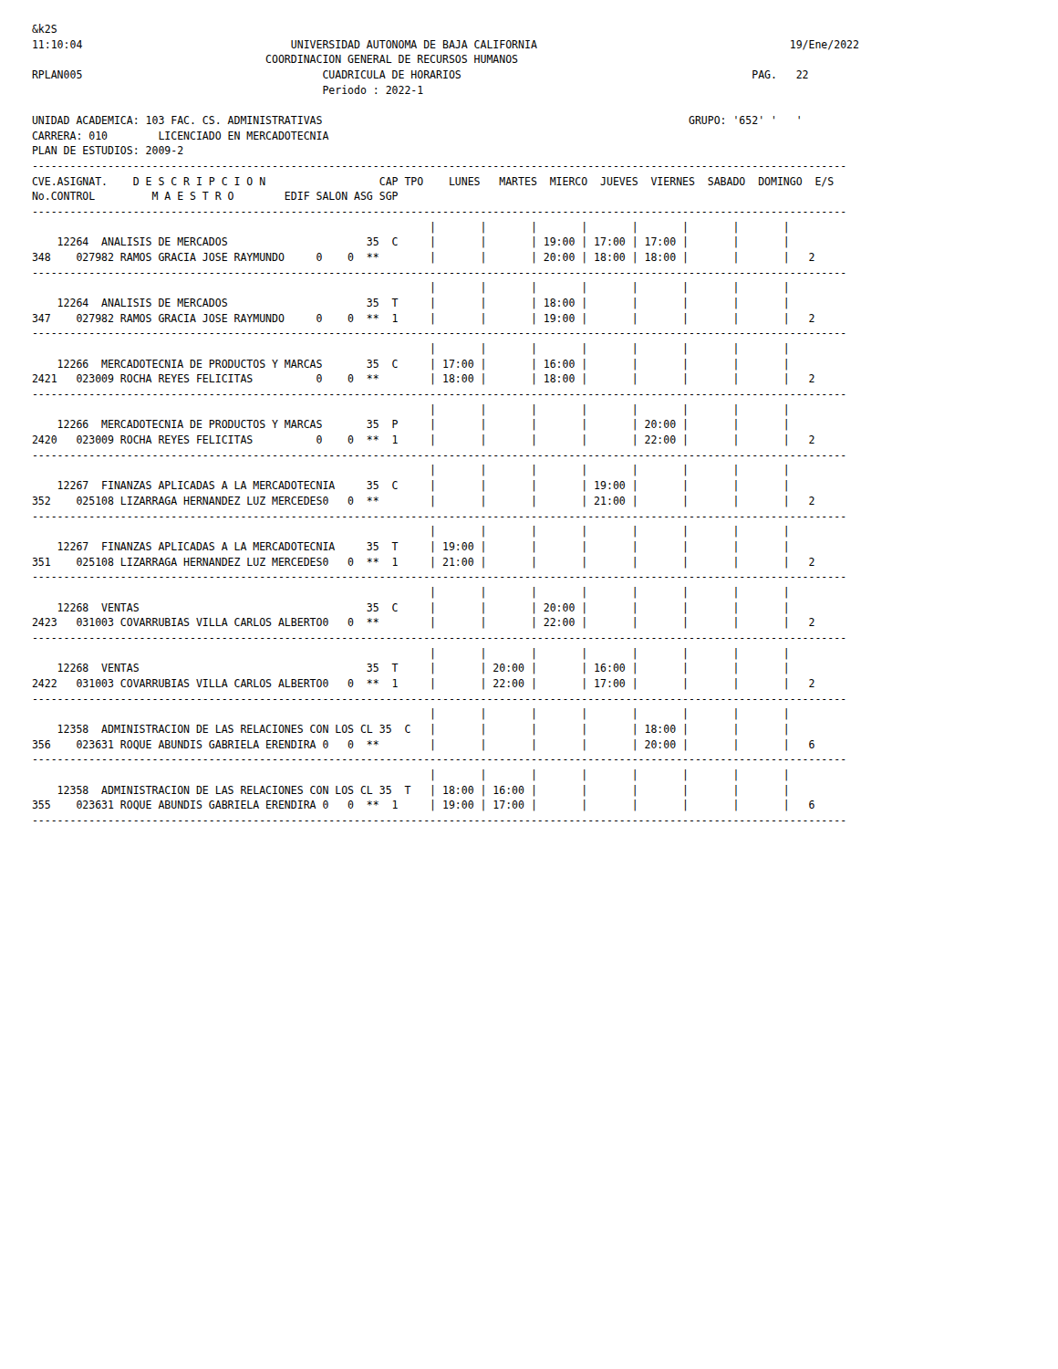&k2S
 11:10:04                                 UNIVERSIDAD AUTONOMA DE BAJA CALIFORNIA                                        19/Ene/2022
                                      COORDINACION GENERAL DE RECURSOS HUMANOS
 RPLAN005                                      CUADRICULA DE HORARIOS                                              PAG.   22
                                               Periodo : 2022-1

 UNIDAD ACADEMICA: 103 FAC. CS. ADMINISTRATIVAS                                                          GRUPO: '652' '   '
 CARRERA: 010        LICENCIADO EN MERCADOTECNIA
 PLAN DE ESTUDIOS: 2009-2
 ---------------------------------------------------------------------------------------------------------------------------------
 CVE.ASIGNAT.    D E S C R I P C I O N                  CAP TPO    LUNES   MARTES  MIERCO  JUEVES  VIERNES  SABADO  DOMINGO  E/S
 No.CONTROL         M A E S T R O        EDIF SALON ASG SGP
 ---------------------------------------------------------------------------------------------------------------------------------
                                                                |       |       |       |       |       |       |       |
     12264  ANALISIS DE MERCADOS                      35  C     |       |       | 19:00 | 17:00 | 17:00 |       |       |
 348    027982 RAMOS GRACIA JOSE RAYMUNDO     0    0  **        |       |       | 20:00 | 18:00 | 18:00 |       |       |   2
 ---------------------------------------------------------------------------------------------------------------------------------
                                                                |       |       |       |       |       |       |       |
     12264  ANALISIS DE MERCADOS                      35  T     |       |       | 18:00 |       |       |       |       |
 347    027982 RAMOS GRACIA JOSE RAYMUNDO     0    0  **  1     |       |       | 19:00 |       |       |       |       |   2
 ---------------------------------------------------------------------------------------------------------------------------------
                                                                |       |       |       |       |       |       |       |
     12266  MERCADOTECNIA DE PRODUCTOS Y MARCAS       35  C     | 17:00 |       | 16:00 |       |       |       |       |
 2421   023009 ROCHA REYES FELICITAS          0    0  **        | 18:00 |       | 18:00 |       |       |       |       |   2
 ---------------------------------------------------------------------------------------------------------------------------------
                                                                |       |       |       |       |       |       |       |
     12266  MERCADOTECNIA DE PRODUCTOS Y MARCAS       35  P     |       |       |       |       | 20:00 |       |       |
 2420   023009 ROCHA REYES FELICITAS          0    0  **  1     |       |       |       |       | 22:00 |       |       |   2
 ---------------------------------------------------------------------------------------------------------------------------------
                                                                |       |       |       |       |       |       |       |
     12267  FINANZAS APLICADAS A LA MERCADOTECNIA     35  C     |       |       |       | 19:00 |       |       |       |
 352    025108 LIZARRAGA HERNANDEZ LUZ MERCEDES0   0  **        |       |       |       | 21:00 |       |       |       |   2
 ---------------------------------------------------------------------------------------------------------------------------------
                                                                |       |       |       |       |       |       |       |
     12267  FINANZAS APLICADAS A LA MERCADOTECNIA     35  T     | 19:00 |       |       |       |       |       |       |
 351    025108 LIZARRAGA HERNANDEZ LUZ MERCEDES0   0  **  1     | 21:00 |       |       |       |       |       |       |   2
 ---------------------------------------------------------------------------------------------------------------------------------
                                                                |       |       |       |       |       |       |       |
     12268  VENTAS                                    35  C     |       |       | 20:00 |       |       |       |       |
 2423   031003 COVARRUBIAS VILLA CARLOS ALBERTO0   0  **        |       |       | 22:00 |       |       |       |       |   2
 ---------------------------------------------------------------------------------------------------------------------------------
                                                                |       |       |       |       |       |       |       |
     12268  VENTAS                                    35  T     |       | 20:00 |       | 16:00 |       |       |       |
 2422   031003 COVARRUBIAS VILLA CARLOS ALBERTO0   0  **  1     |       | 22:00 |       | 17:00 |       |       |       |   2
 ---------------------------------------------------------------------------------------------------------------------------------
                                                                |       |       |       |       |       |       |       |
     12358  ADMINISTRACION DE LAS RELACIONES CON LOS CL 35  C   |       |       |       |       | 18:00 |       |       |
 356    023631 ROQUE ABUNDIS GABRIELA ERENDIRA 0   0  **        |       |       |       |       | 20:00 |       |       |   6
 ---------------------------------------------------------------------------------------------------------------------------------
                                                                |       |       |       |       |       |       |       |
     12358  ADMINISTRACION DE LAS RELACIONES CON LOS CL 35  T   | 18:00 | 16:00 |       |       |       |       |       |
 355    023631 ROQUE ABUNDIS GABRIELA ERENDIRA 0   0  **  1     | 19:00 | 17:00 |       |       |       |       |       |   6
 ---------------------------------------------------------------------------------------------------------------------------------